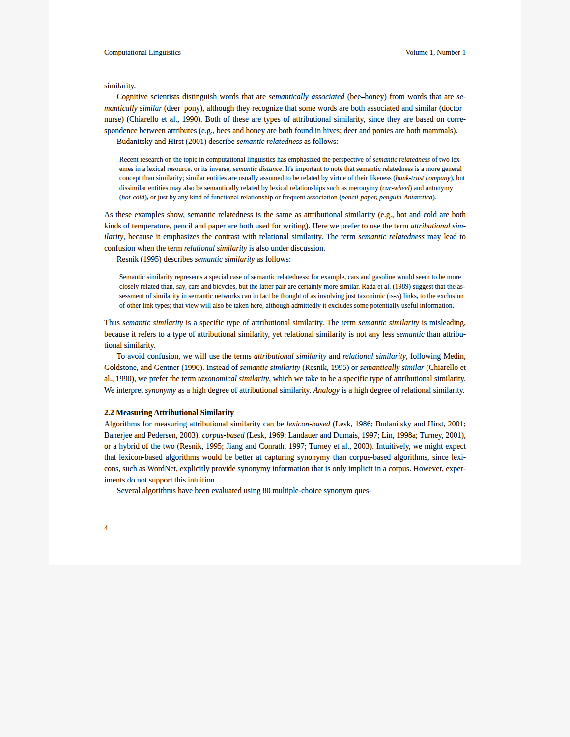Computational Linguistics Volume 1, Number 1
similarity.
Cognitive scientists distinguish words that are semantically associated (bee–honey) from words that are semantically similar (deer–pony), although they recognize that some words are both associated and similar (doctor–nurse) (Chiarello et al., 1990). Both of these are types of attributional similarity, since they are based on correspondence between attributes (e.g., bees and honey are both found in hives; deer and ponies are both mammals).
Budanitsky and Hirst (2001) describe semantic relatedness as follows:
Recent research on the topic in computational linguistics has emphasized the perspective of semantic relatedness of two lexemes in a lexical resource, or its inverse, semantic distance. It's important to note that semantic relatedness is a more general concept than similarity; similar entities are usually assumed to be related by virtue of their likeness (bank-trust company), but dissimilar entities may also be semantically related by lexical relationships such as meronymy (car-wheel) and antonymy (hot-cold), or just by any kind of functional relationship or frequent association (pencil-paper, penguin-Antarctica).
As these examples show, semantic relatedness is the same as attributional similarity (e.g., hot and cold are both kinds of temperature, pencil and paper are both used for writing). Here we prefer to use the term attributional similarity, because it emphasizes the contrast with relational similarity. The term semantic relatedness may lead to confusion when the term relational similarity is also under discussion.
Resnik (1995) describes semantic similarity as follows:
Semantic similarity represents a special case of semantic relatedness: for example, cars and gasoline would seem to be more closely related than, say, cars and bicycles, but the latter pair are certainly more similar. Rada et al. (1989) suggest that the assessment of similarity in semantic networks can in fact be thought of as involving just taxonimic (is-a) links, to the exclusion of other link types; that view will also be taken here, although admittedly it excludes some potentially useful information.
Thus semantic similarity is a specific type of attributional similarity. The term semantic similarity is misleading, because it refers to a type of attributional similarity, yet relational similarity is not any less semantic than attributional similarity.
To avoid confusion, we will use the terms attributional similarity and relational similarity, following Medin, Goldstone, and Gentner (1990). Instead of semantic similarity (Resnik, 1995) or semantically similar (Chiarello et al., 1990), we prefer the term taxonomical similarity, which we take to be a specific type of attributional similarity. We interpret synonymy as a high degree of attributional similarity. Analogy is a high degree of relational similarity.
2.2 Measuring Attributional Similarity
Algorithms for measuring attributional similarity can be lexicon-based (Lesk, 1986; Budanitsky and Hirst, 2001; Banerjee and Pedersen, 2003), corpus-based (Lesk, 1969; Landauer and Dumais, 1997; Lin, 1998a; Turney, 2001), or a hybrid of the two (Resnik, 1995; Jiang and Conrath, 1997; Turney et al., 2003). Intuitively, we might expect that lexicon-based algorithms would be better at capturing synonymy than corpus-based algorithms, since lexicons, such as WordNet, explicitly provide synonymy information that is only implicit in a corpus. However, experiments do not support this intuition.
Several algorithms have been evaluated using 80 multiple-choice synonym ques-
4